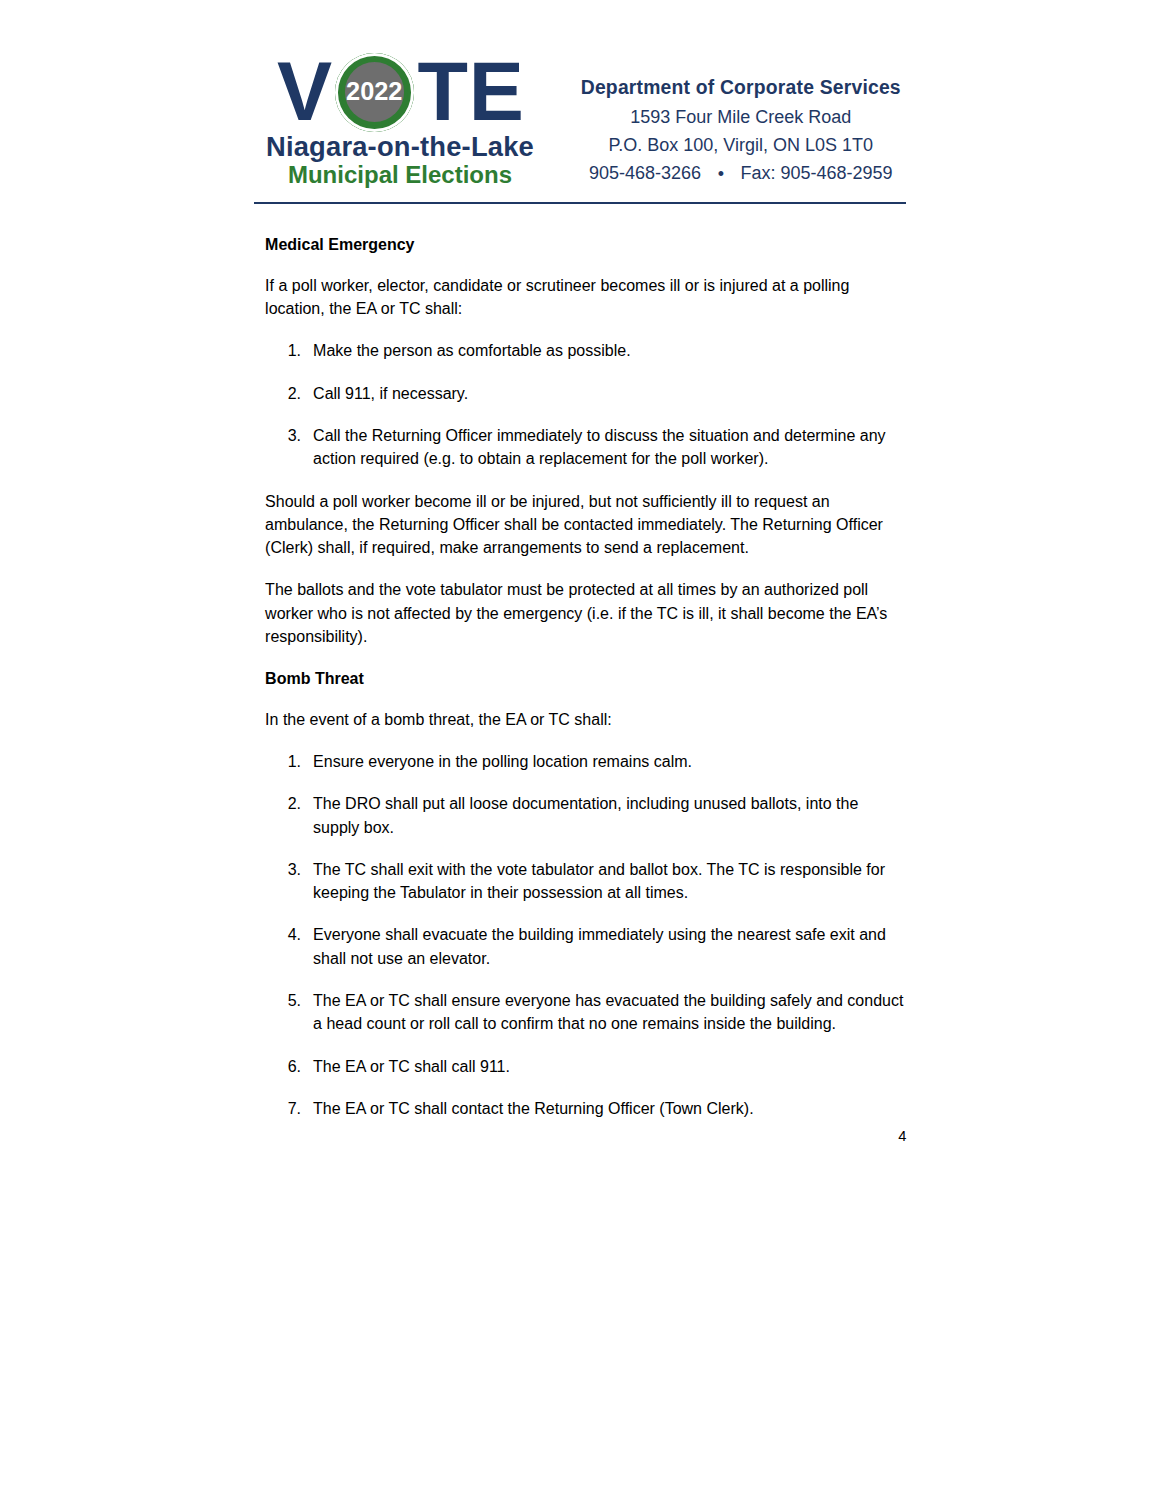V 2022 T E
Niagara-on-the-Lake
Municipal Elections
Department of Corporate Services
1593 Four Mile Creek Road
P.O. Box 100, Virgil, ON L0S 1T0
905-468-3266 • Fax: 905-468-2959
Medical Emergency
If a poll worker, elector, candidate or scrutineer becomes ill or is injured at a polling location, the EA or TC shall:
Make the person as comfortable as possible.
Call 911, if necessary.
Call the Returning Officer immediately to discuss the situation and determine any action required (e.g. to obtain a replacement for the poll worker).
Should a poll worker become ill or be injured, but not sufficiently ill to request an ambulance, the Returning Officer shall be contacted immediately. The Returning Officer (Clerk) shall, if required, make arrangements to send a replacement.
The ballots and the vote tabulator must be protected at all times by an authorized poll worker who is not affected by the emergency (i.e. if the TC is ill, it shall become the EA’s responsibility).
Bomb Threat
In the event of a bomb threat, the EA or TC shall:
Ensure everyone in the polling location remains calm.
The DRO shall put all loose documentation, including unused ballots, into the supply box.
The TC shall exit with the vote tabulator and ballot box. The TC is responsible for keeping the Tabulator in their possession at all times.
Everyone shall evacuate the building immediately using the nearest safe exit and shall not use an elevator.
The EA or TC shall ensure everyone has evacuated the building safely and conduct a head count or roll call to confirm that no one remains inside the building.
The EA or TC shall call 911.
The EA or TC shall contact the Returning Officer (Town Clerk).
4